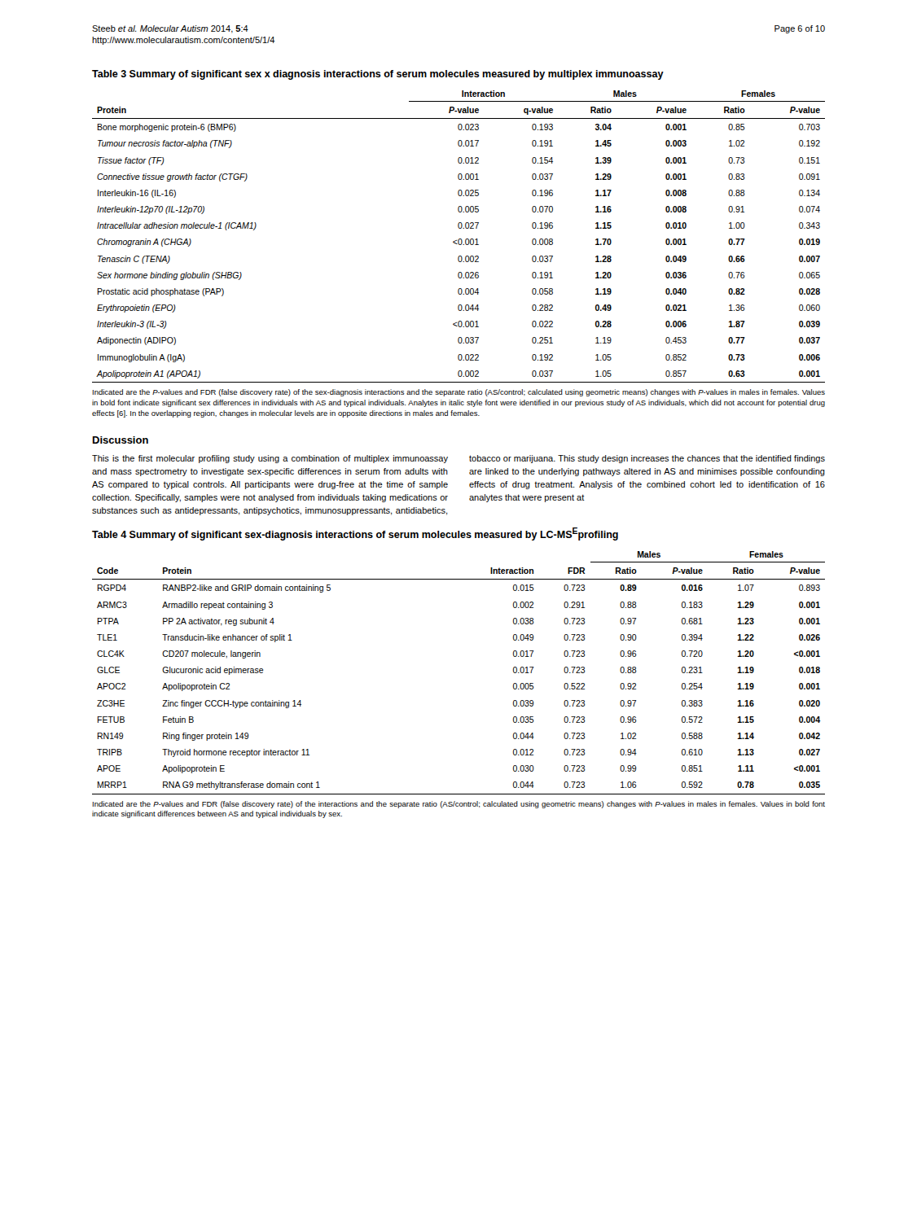Steeb et al. Molecular Autism 2014, 5:4
http://www.molecularautism.com/content/5/1/4
Page 6 of 10
Table 3 Summary of significant sex x diagnosis interactions of serum molecules measured by multiplex immunoassay
| | Interaction | Males | Females |
| --- | --- | --- | --- |
| Protein | P -value | q-value | Ratio | P -value | Ratio | P -value |
| Bone morphogenic protein-6 (BMP6) | 0.023 | 0.193 | 3.04 | 0.001 | 0.85 | 0.703 |
| Tumour necrosis factor-alpha (TNF) | 0.017 | 0.191 | 1.45 | 0.003 | 1.02 | 0.192 |
| Tissue factor (TF) | 0.012 | 0.154 | 1.39 | 0.001 | 0.73 | 0.151 |
| Connective tissue growth factor (CTGF) | 0.001 | 0.037 | 1.29 | 0.001 | 0.83 | 0.091 |
| Interleukin-16 (IL-16) | 0.025 | 0.196 | 1.17 | 0.008 | 0.88 | 0.134 |
| Interleukin-12p70 (IL-12p70) | 0.005 | 0.070 | 1.16 | 0.008 | 0.91 | 0.074 |
| Intracellular adhesion molecule-1 (ICAM1) | 0.027 | 0.196 | 1.15 | 0.010 | 1.00 | 0.343 |
| Chromogranin A (CHGA) | <0.001 | 0.008 | 1.70 | 0.001 | 0.77 | 0.019 |
| Tenascin C (TENA) | 0.002 | 0.037 | 1.28 | 0.049 | 0.66 | 0.007 |
| Sex hormone binding globulin (SHBG) | 0.026 | 0.191 | 1.20 | 0.036 | 0.76 | 0.065 |
| Prostatic acid phosphatase (PAP) | 0.004 | 0.058 | 1.19 | 0.040 | 0.82 | 0.028 |
| Erythropoietin (EPO) | 0.044 | 0.282 | 0.49 | 0.021 | 1.36 | 0.060 |
| Interleukin-3 (IL-3) | <0.001 | 0.022 | 0.28 | 0.006 | 1.87 | 0.039 |
| Adiponectin (ADIPO) | 0.037 | 0.251 | 1.19 | 0.453 | 0.77 | 0.037 |
| Immunoglobulin A (IgA) | 0.022 | 0.192 | 1.05 | 0.852 | 0.73 | 0.006 |
| Apolipoprotein A1 (APOA1) | 0.002 | 0.037 | 1.05 | 0.857 | 0.63 | 0.001 |
Indicated are the P-values and FDR (false discovery rate) of the sex-diagnosis interactions and the separate ratio (AS/control; calculated using geometric means) changes with P-values in males in females. Values in bold font indicate significant sex differences in individuals with AS and typical individuals. Analytes in italic style font were identified in our previous study of AS individuals, which did not account for potential drug effects [6]. In the overlapping region, changes in molecular levels are in opposite directions in males and females.
Discussion
This is the first molecular profiling study using a combination of multiplex immunoassay and mass spectrometry to investigate sex-specific differences in serum from adults with AS compared to typical controls. All participants were drug-free at the time of sample collection. Specifically, samples were not analysed from individuals taking medications or substances such as antidepressants, antipsychotics, immunosuppressants, antidiabetics, tobacco or marijuana. This study design increases the chances that the identified findings are linked to the underlying pathways altered in AS and minimises possible confounding effects of drug treatment. Analysis of the combined cohort led to identification of 16 analytes that were present at
Table 4 Summary of significant sex-diagnosis interactions of serum molecules measured by LC-MSEprofiling
| | | | | Males | Females |
| --- | --- | --- | --- | --- | --- |
| Code | Protein | Interaction | FDR | Ratio | P -value | Ratio | P -value |
| RGPD4 | RANBP2-like and GRIP domain containing 5 | 0.015 | 0.723 | 0.89 | 0.016 | 1.07 | 0.893 |
| ARMC3 | Armadillo repeat containing 3 | 0.002 | 0.291 | 0.88 | 0.183 | 1.29 | 0.001 |
| PTPA | PP 2A activator, reg subunit 4 | 0.038 | 0.723 | 0.97 | 0.681 | 1.23 | 0.001 |
| TLE1 | Transducin-like enhancer of split 1 | 0.049 | 0.723 | 0.90 | 0.394 | 1.22 | 0.026 |
| CLC4K | CD207 molecule, langerin | 0.017 | 0.723 | 0.96 | 0.720 | 1.20 | <0.001 |
| GLCE | Glucuronic acid epimerase | 0.017 | 0.723 | 0.88 | 0.231 | 1.19 | 0.018 |
| APOC2 | Apolipoprotein C2 | 0.005 | 0.522 | 0.92 | 0.254 | 1.19 | 0.001 |
| ZC3HE | Zinc finger CCCH-type containing 14 | 0.039 | 0.723 | 0.97 | 0.383 | 1.16 | 0.020 |
| FETUB | Fetuin B | 0.035 | 0.723 | 0.96 | 0.572 | 1.15 | 0.004 |
| RN149 | Ring finger protein 149 | 0.044 | 0.723 | 1.02 | 0.588 | 1.14 | 0.042 |
| TRIPB | Thyroid hormone receptor interactor 11 | 0.012 | 0.723 | 0.94 | 0.610 | 1.13 | 0.027 |
| APOE | Apolipoprotein E | 0.030 | 0.723 | 0.99 | 0.851 | 1.11 | <0.001 |
| MRRP1 | RNA G9 methyltransferase domain cont 1 | 0.044 | 0.723 | 1.06 | 0.592 | 0.78 | 0.035 |
Indicated are the P-values and FDR (false discovery rate) of the interactions and the separate ratio (AS/control; calculated using geometric means) changes with P-values in males in females. Values in bold font indicate significant differences between AS and typical individuals by sex.